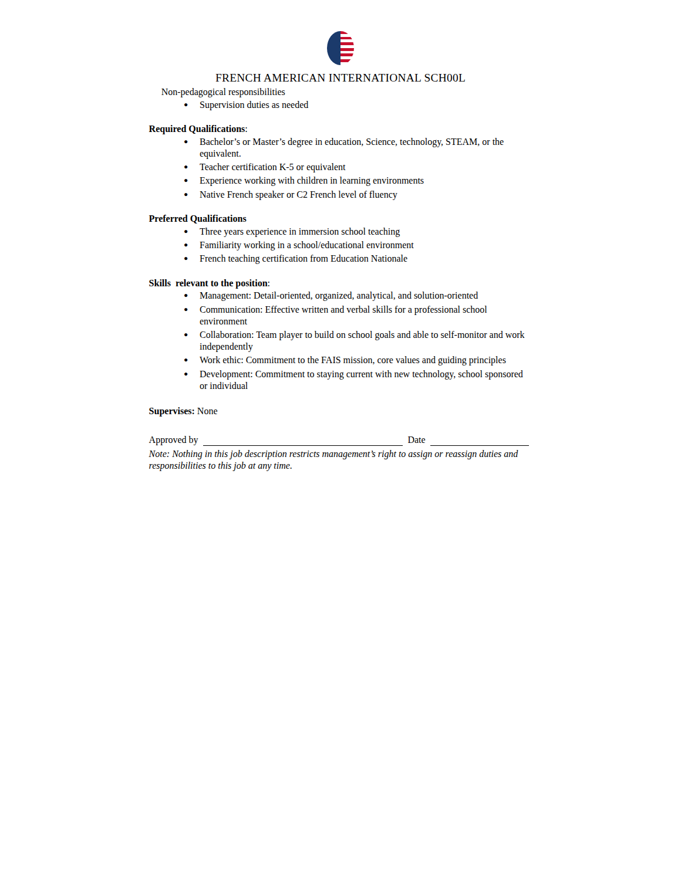FRENCH AMERICAN INTERNATIONAL SCH00L
Non-pedagogical responsibilities
Supervision duties as needed
Required Qualifications:
Bachelor’s or Master’s degree in education, Science, technology, STEAM, or the equivalent.
Teacher certification K-5 or equivalent
Experience working with children in learning environments
Native French speaker or C2 French level of fluency
Preferred Qualifications
Three years experience in immersion school teaching
Familiarity working in a school/educational environment
French teaching certification from Education Nationale
Skills relevant to the position:
Management: Detail-oriented, organized, analytical, and solution-oriented
Communication: Effective written and verbal skills for a professional school environment
Collaboration: Team player to build on school goals and able to self-monitor and work independently
Work ethic: Commitment to the FAIS mission, core values and guiding principles
Development: Commitment to staying current with new technology, school sponsored or individual
Supervises: None
Approved by Date
Note: Nothing in this job description restricts management’s right to assign or reassign duties and responsibilities to this job at any time.